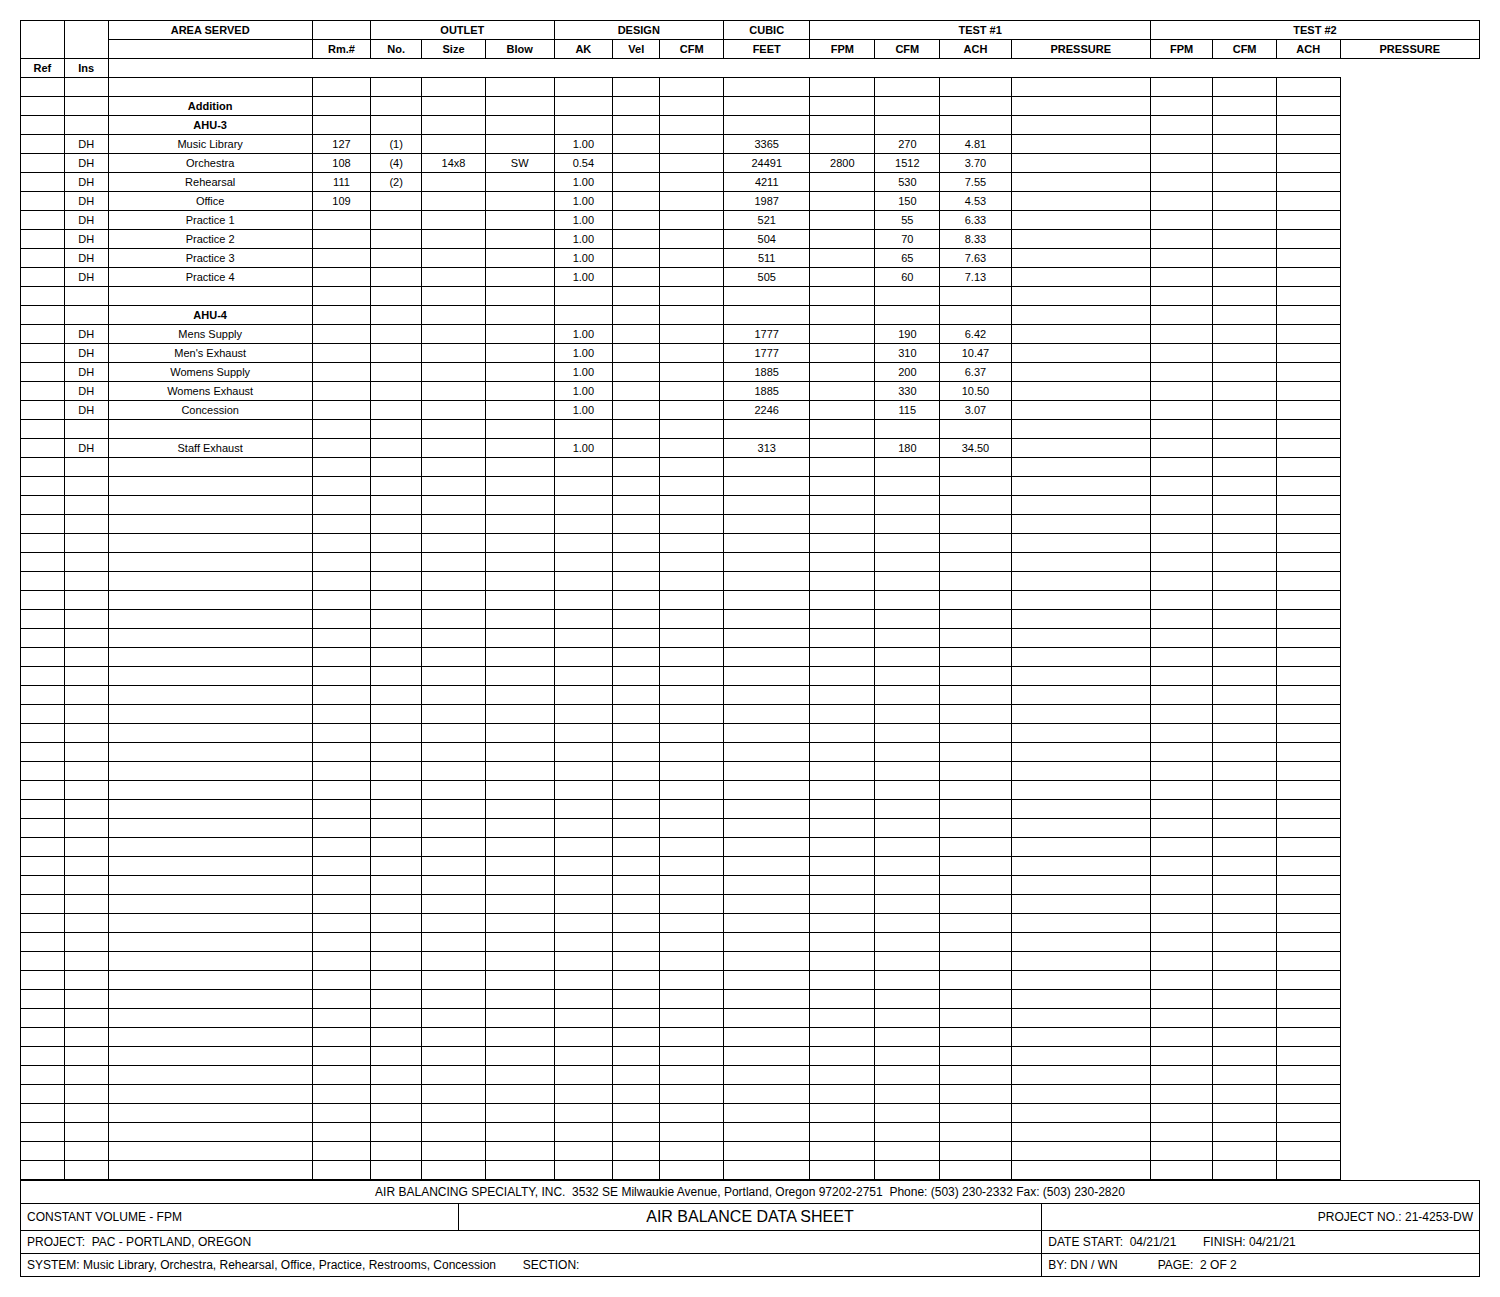| | | AREA SERVED | | OUTLET | DESIGN | CUBIC | TEST #1 | TEST #2 |
| --- | --- | --- | --- | --- | --- | --- | --- | --- |
| | Rm.# | No. | Size | Blow | AK | Vel | CFM | FEET | FPM | CFM | ACH | PRESSURE | FPM | CFM | ACH | PRESSURE |
| Ref | Ins | |
| | | Addition | | | | | | | | | | | | | | | |
| | | AHU-3 | | | | | | | | | | | | | | | |
| | DH | Music Library | 127 | (1) | | | 1.00 | | | 3365 | | 270 | 4.81 | | | | |
| | DH | Orchestra | 108 | (4) | 14x8 | SW | 0.54 | | | 24491 | 2800 | 1512 | 3.70 | | | | |
| | DH | Rehearsal | 111 | (2) | | | 1.00 | | | 4211 | | 530 | 7.55 | | | | |
| | DH | Office | 109 | | | | 1.00 | | | 1987 | | 150 | 4.53 | | | | |
| | DH | Practice 1 | | | | | 1.00 | | | 521 | | 55 | 6.33 | | | | |
| | DH | Practice 2 | | | | | 1.00 | | | 504 | | 70 | 8.33 | | | | |
| | DH | Practice 3 | | | | | 1.00 | | | 511 | | 65 | 7.63 | | | | |
| | DH | Practice 4 | | | | | 1.00 | | | 505 | | 60 | 7.13 | | | | |
| | | AHU-4 | | | | | | | | | | | | | | | |
| | DH | Mens Supply | | | | | 1.00 | | | 1777 | | 190 | 6.42 | | | | |
| | DH | Men's Exhaust | | | | | 1.00 | | | 1777 | | 310 | 10.47 | | | | |
| | DH | Womens Supply | | | | | 1.00 | | | 1885 | | 200 | 6.37 | | | | |
| | DH | Womens Exhaust | | | | | 1.00 | | | 1885 | | 330 | 10.50 | | | | |
| | DH | Concession | | | | | 1.00 | | | 2246 | | 115 | 3.07 | | | | |
| | DH | Staff Exhaust | | | | | 1.00 | | | 313 | | 180 | 34.50 | | | | |
| AIR BALANCING SPECIALTY, INC. 3532 SE Milwaukie Avenue, Portland, Oregon 97202-2751 Phone: (503) 230-2332 Fax: (503) 230-2820 |
| CONSTANT VOLUME - FPM | AIR BALANCE DATA SHEET | PROJECT NO.: 21-4253-DW |
| PROJECT: PAC - PORTLAND, OREGON | DATE START: 04/21/21 FINISH: 04/21/21 |
| SYSTEM: Music Library, Orchestra, Rehearsal, Office, Practice, Restrooms, Concession SECTION: | BY: DN / WN PAGE: 2 OF 2 |